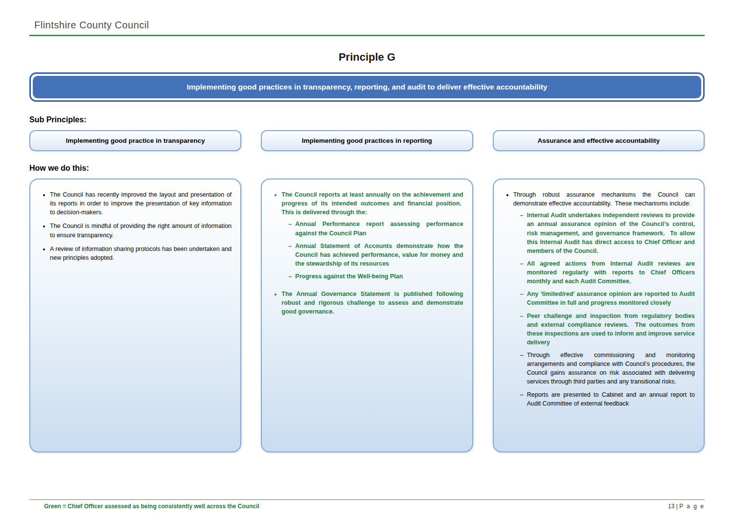Flintshire County Council
Principle G
Implementing good practices in transparency, reporting, and audit to deliver effective accountability
Sub Principles:
Implementing good practice in transparency
Implementing good practices in reporting
Assurance and effective accountability
How we do this:
The Council has recently improved the layout and presentation of its reports in order to improve the presentation of key information to decision-makers.
The Council is mindful of providing the right amount of information to ensure transparency.
A review of information sharing protocols has been undertaken and new principles adopted.
The Council reports at least annually on the achievement and progress of its intended outcomes and financial position. This is delivered through the:
Annual Performance report assessing performance against the Council Plan
Annual Statement of Accounts demonstrate how the Council has achieved performance, value for money and the stewardship of its resources
Progress against the Well-being Plan
The Annual Governance Statement is published following robust and rigorous challenge to assess and demonstrate good governance.
Through robust assurance mechanisms the Council can demonstrate effective accountability. These mechanisms include:
Internal Audit undertakes independent reviews to provide an annual assurance opinion of the Council’s control, risk management, and governance framework. To allow this Internal Audit has direct access to Chief Officer and members of the Council.
All agreed actions from Internal Audit reviews are monitored regularly with reports to Chief Officers monthly and each Audit Committee.
Any ‘limited/red’ assurance opinion are reported to Audit Committee in full and progress monitored closely
Peer challenge and inspection from regulatory bodies and external compliance reviews. The outcomes from these inspections are used to inform and improve service delivery
Through effective commissioning and monitoring arrangements and compliance with Council’s procedures, the Council gains assurance on risk associated with delivering services through third parties and any transitional risks.
Reports are presented to Cabinet and an annual report to Audit Committee of external feedback
Green = Chief Officer assessed as being consistently well across the Council
13 | P a g e